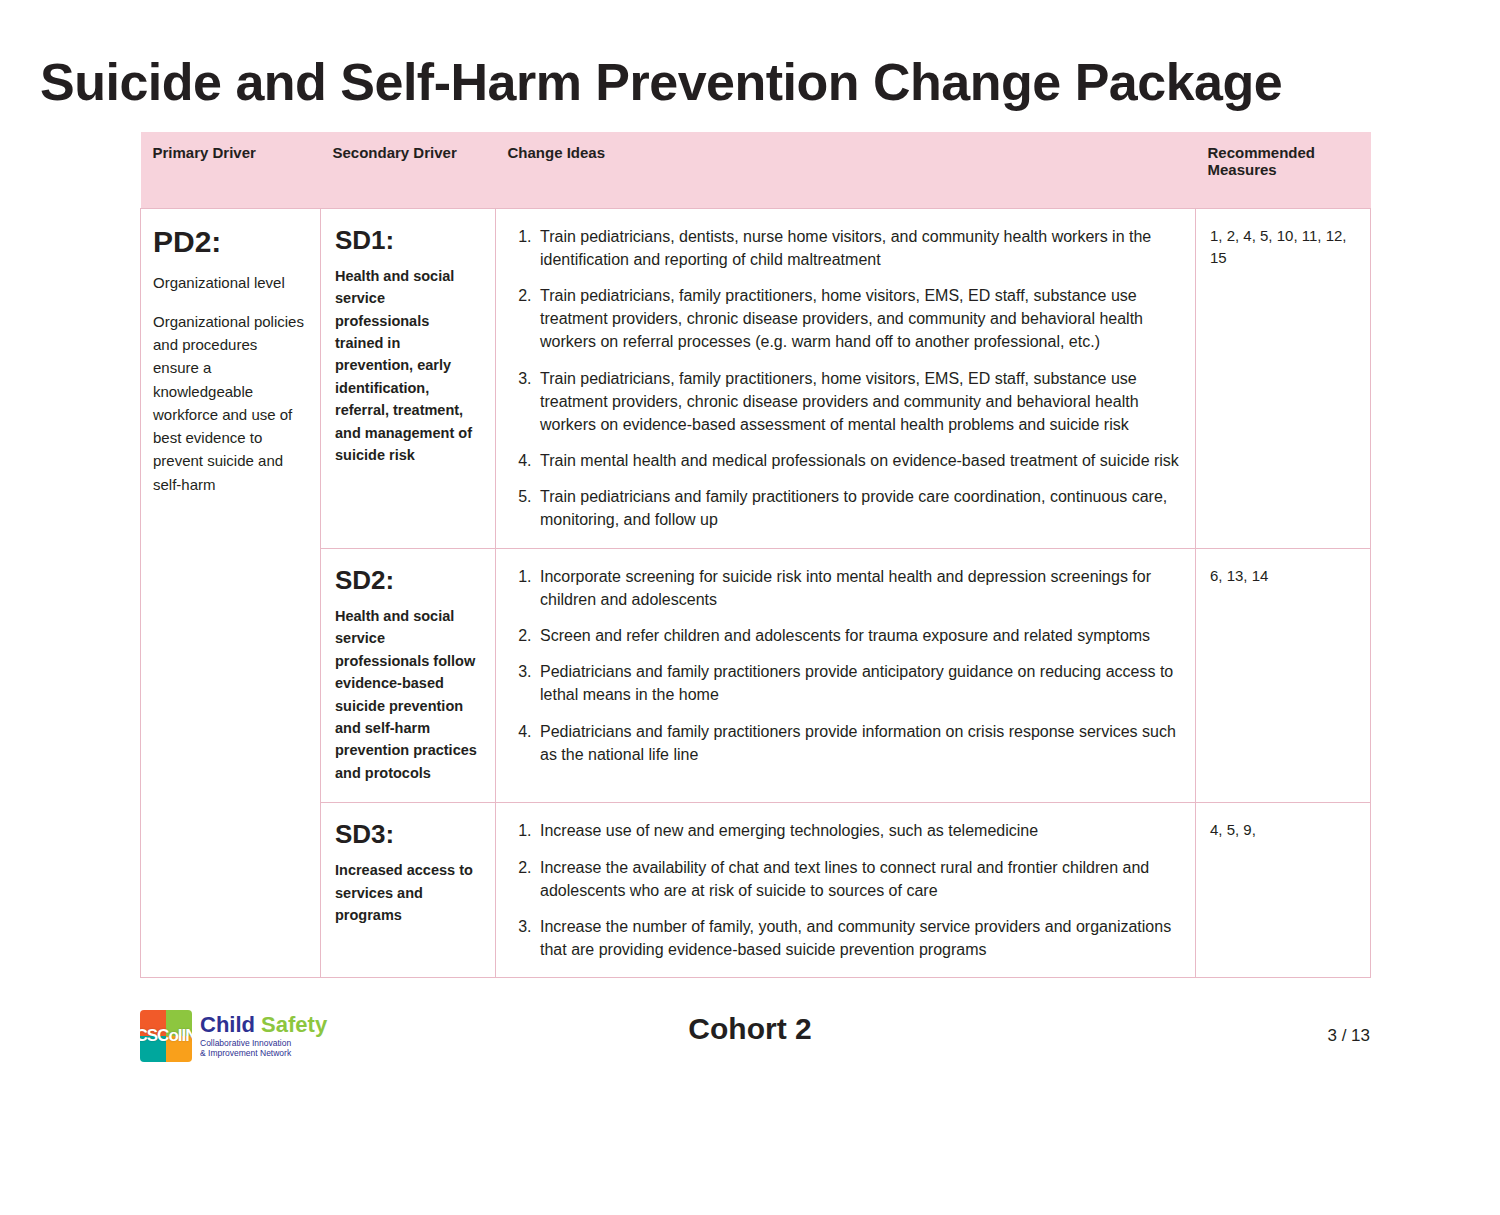Suicide and Self-Harm Prevention Change Package
| Primary Driver | Secondary Driver | Change Ideas | Recommended Measures |
| --- | --- | --- | --- |
| PD2: Organizational level Organizational policies and procedures ensure a knowledgeable workforce and use of best evidence to prevent suicide and self-harm | SD1: Health and social service professionals trained in prevention, early identification, referral, treatment, and management of suicide risk | Train pediatricians, dentists, nurse home visitors, and community health workers in the identification and reporting of child maltreatment Train pediatricians, family practitioners, home visitors, EMS, ED staff, substance use treatment providers, chronic disease providers, and community and behavioral health workers on referral processes (e.g. warm hand off to another professional, etc.) Train pediatricians, family practitioners, home visitors, EMS, ED staff, substance use treatment providers, chronic disease providers and community and behavioral health workers on evidence-based assessment of mental health problems and suicide risk Train mental health and medical professionals on evidence-based treatment of suicide risk Train pediatricians and family practitioners to provide care coordination, continuous care, monitoring, and follow up | 1, 2, 4, 5, 10, 11, 12, 15 |
| SD2: Health and social service professionals follow evidence-based suicide prevention and self-harm prevention practices and protocols | Incorporate screening for suicide risk into mental health and depression screenings for children and adolescents Screen and refer children and adolescents for trauma exposure and related symptoms Pediatricians and family practitioners provide anticipatory guidance on reducing access to lethal means in the home Pediatricians and family practitioners provide information on crisis response services such as the national life line | 6, 13, 14 |
| SD3: Increased access to services and programs | Increase use of new and emerging technologies, such as telemedicine Increase the availability of chat and text lines to connect rural and frontier children and adolescents who are at risk of suicide to sources of care Increase the number of family, youth, and community service providers and organizations that are providing evidence-based suicide prevention programs | 4, 5, 9, |
CSCoIIN
Child Safety
Collaborative Innovation
& Improvement Network
Cohort 2
3 / 13